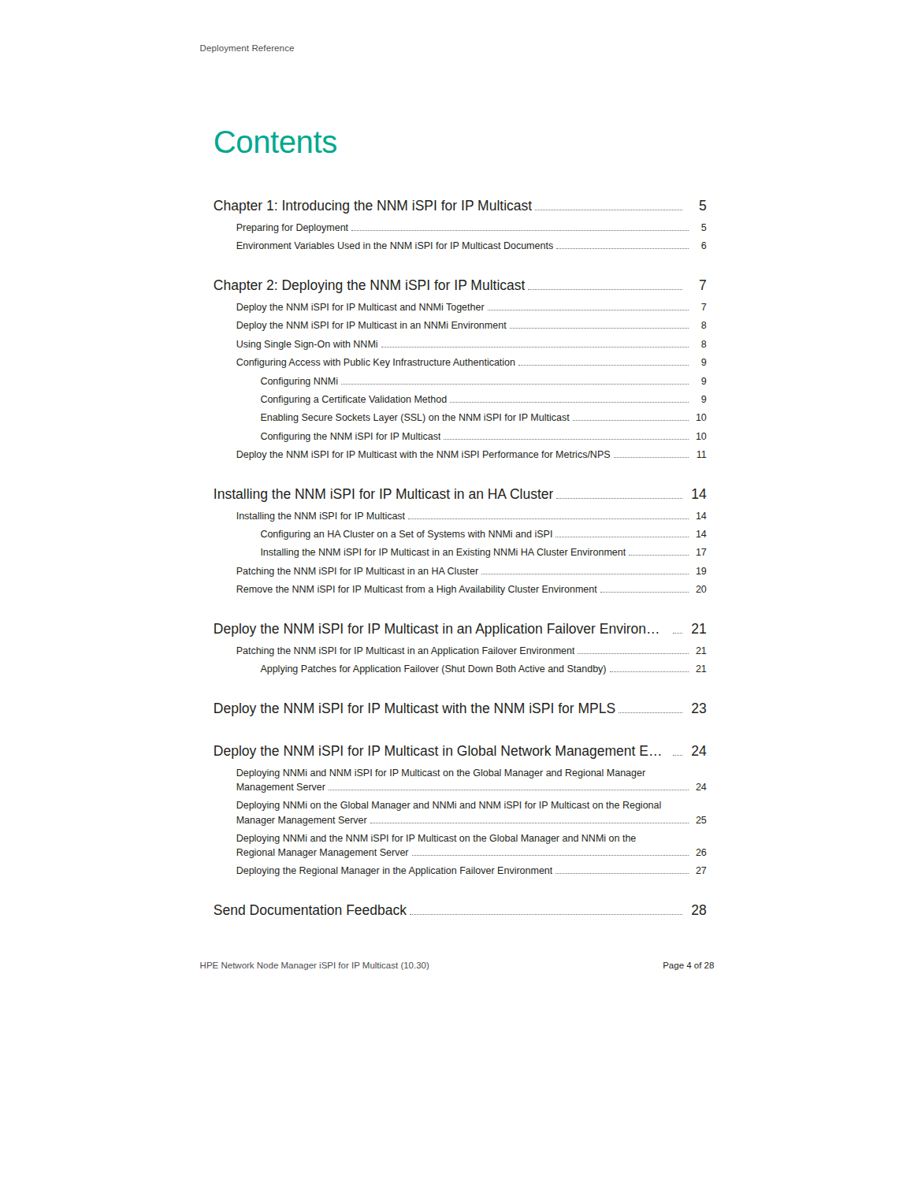Deployment Reference
Contents
Chapter 1: Introducing the NNM iSPI for IP Multicast 5
Preparing for Deployment 5
Environment Variables Used in the NNM iSPI for IP Multicast Documents 6
Chapter 2: Deploying the NNM iSPI for IP Multicast 7
Deploy the NNM iSPI for IP Multicast and NNMi Together 7
Deploy the NNM iSPI for IP Multicast in an NNMi Environment 8
Using Single Sign-On with NNMi 8
Configuring Access with Public Key Infrastructure Authentication 9
Configuring NNMi 9
Configuring a Certificate Validation Method 9
Enabling Secure Sockets Layer (SSL) on the NNM iSPI for IP Multicast 10
Configuring the NNM iSPI for IP Multicast 10
Deploy the NNM iSPI for IP Multicast with the NNM iSPI Performance for Metrics/NPS 11
Installing the NNM iSPI for IP Multicast in an HA Cluster 14
Installing the NNM iSPI for IP Multicast 14
Configuring an HA Cluster on a Set of Systems with NNMi and iSPI 14
Installing the NNM iSPI for IP Multicast in an Existing NNMi HA Cluster Environment 17
Patching the NNM iSPI for IP Multicast in an HA Cluster 19
Remove the NNM iSPI for IP Multicast from a High Availability Cluster Environment 20
Deploy the NNM iSPI for IP Multicast in an Application Failover Environment 21
Patching the NNM iSPI for IP Multicast in an Application Failover Environment 21
Applying Patches for Application Failover (Shut Down Both Active and Standby) 21
Deploy the NNM iSPI for IP Multicast with the NNM iSPI for MPLS 23
Deploy the NNM iSPI for IP Multicast in Global Network Management Environment 24
Deploying NNMi and NNM iSPI for IP Multicast on the Global Manager and Regional Manager Management Server 24
Deploying NNMi on the Global Manager and NNMi and NNM iSPI for IP Multicast on the Regional Manager Management Server 25
Deploying NNMi and the NNM iSPI for IP Multicast on the Global Manager and NNMi on the Regional Manager Management Server 26
Deploying the Regional Manager in the Application Failover Environment 27
Send Documentation Feedback 28
HPE Network Node Manager iSPI for IP Multicast (10.30) Page 4 of 28